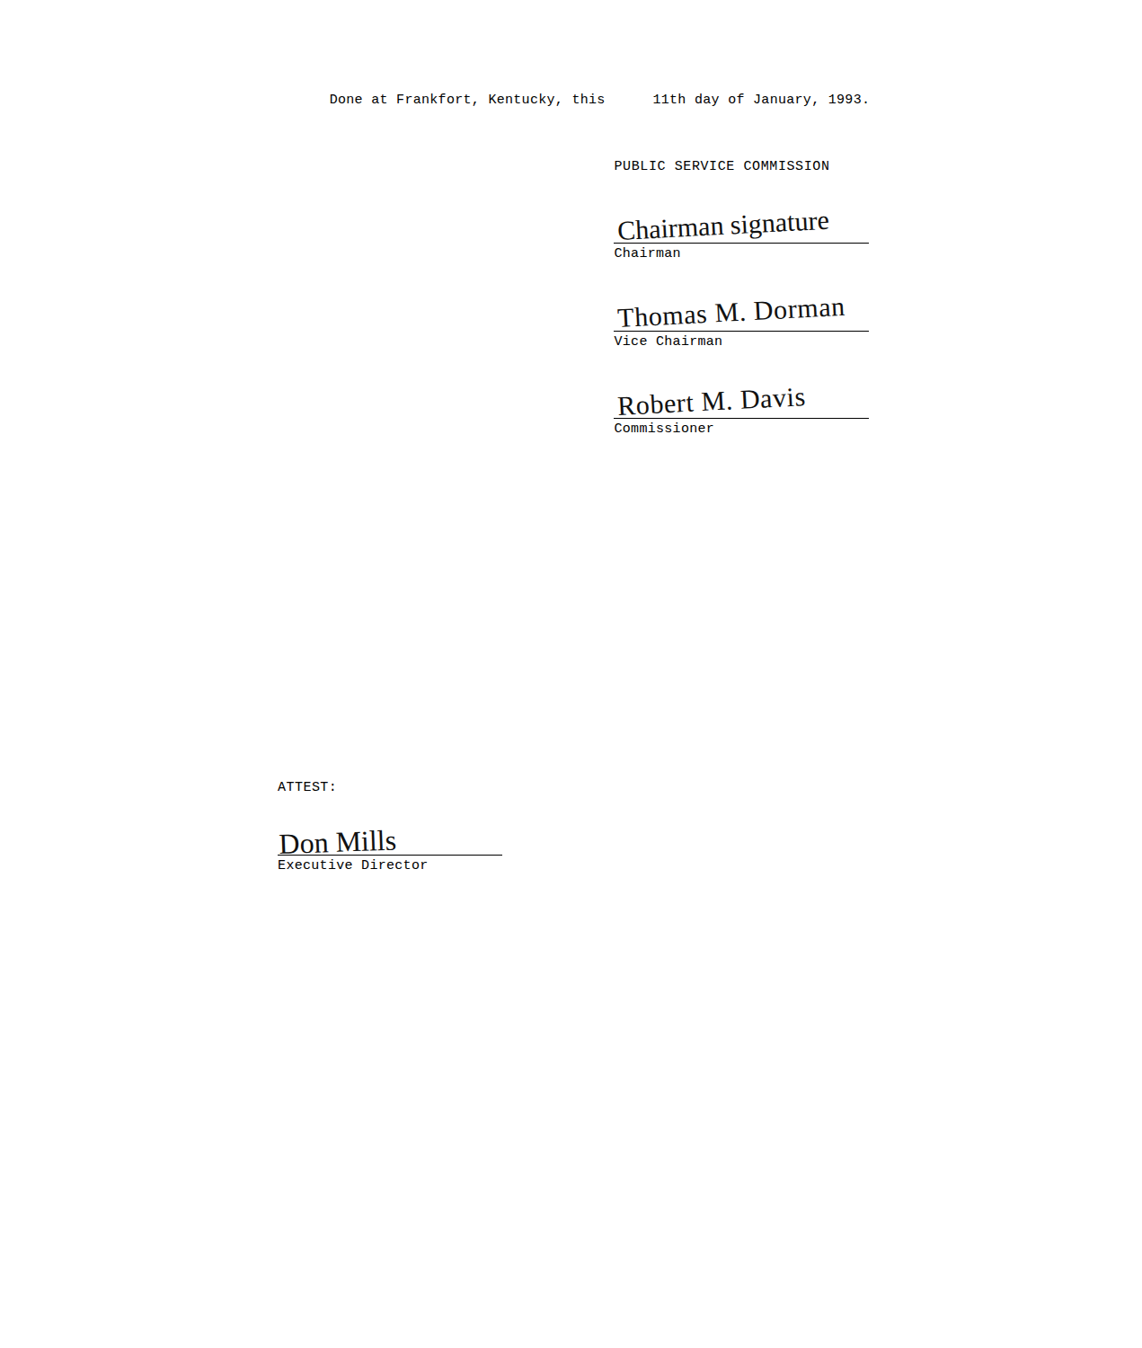Done at Frankfort, Kentucky, this 11th day of January, 1993.
PUBLIC SERVICE COMMISSION
Chairman signature
Chairman
Thomas M. Dorman
Vice Chairman
Robert M. Davis
Commissioner
ATTEST:
Don Mills
Executive Director